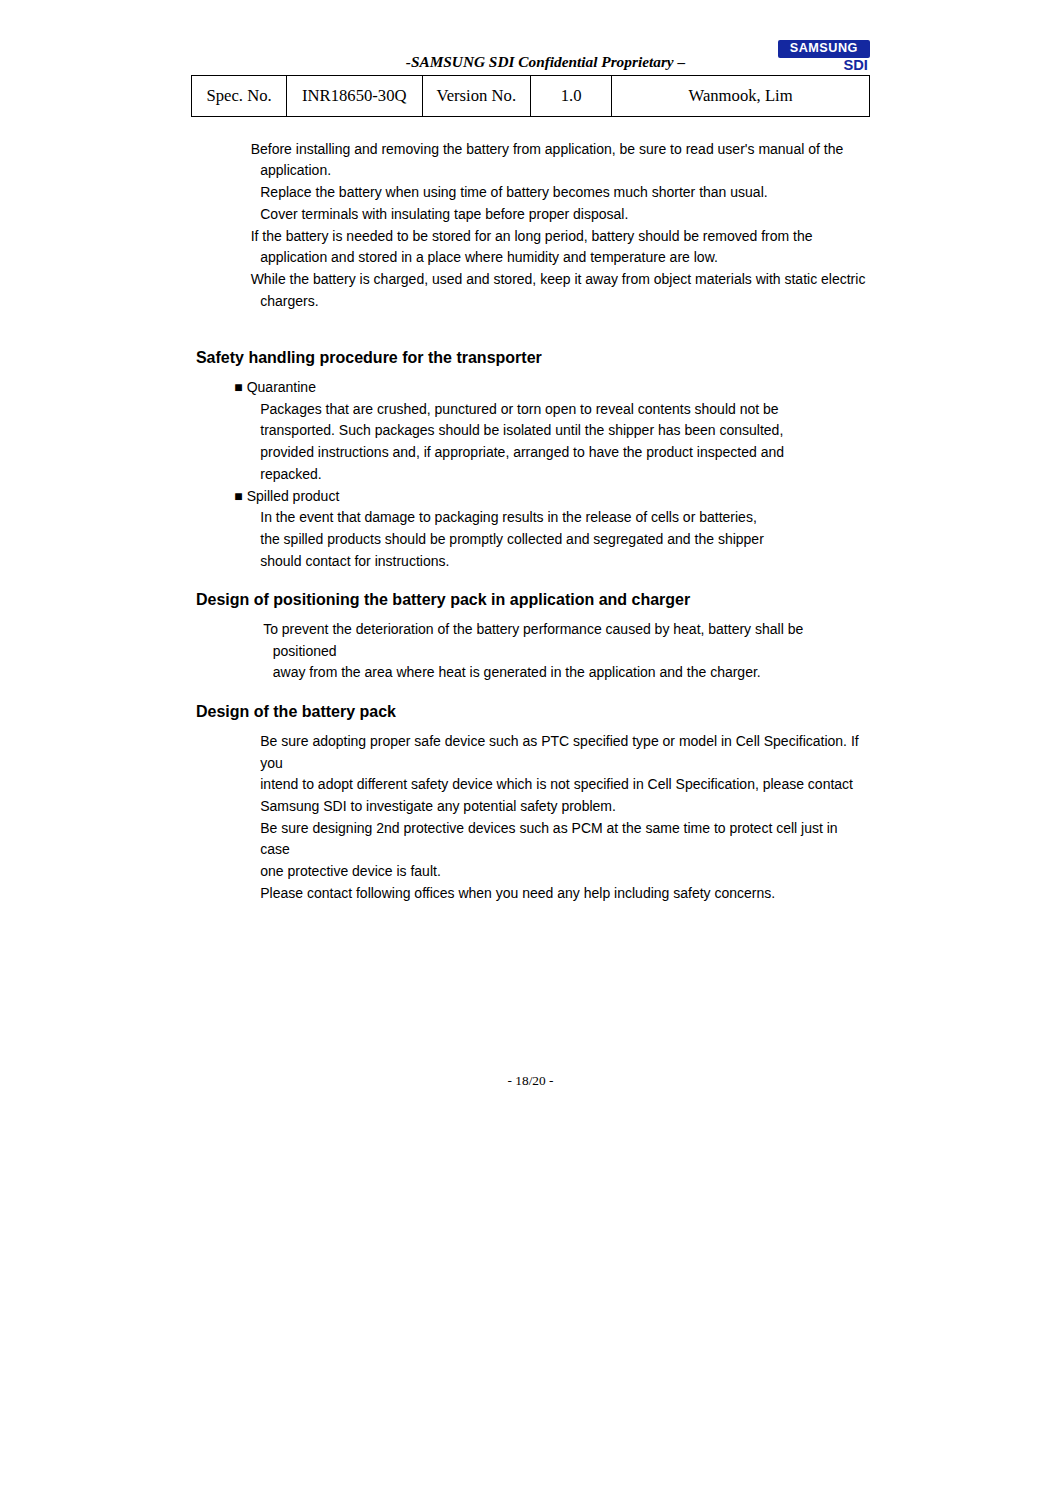-SAMSUNG SDI Confidential Proprietary –
SAMSUNG
SDI
| Spec. No. | INR18650-30Q | Version No. | 1.0 | Wanmook, Lim |
Before installing and removing the battery from application, be sure to read user's manual of the
application.
Replace the battery when using time of battery becomes much shorter than usual.
Cover terminals with insulating tape before proper disposal.
If the battery is needed to be stored for an long period, battery should be removed from the
application and stored in a place where humidity and temperature are low.
While the battery is charged, used and stored, keep it away from object materials with static electric
chargers.
Safety handling procedure for the transporter
■ Quarantine
Packages that are crushed, punctured or torn open to reveal contents should not be
transported. Such packages should be isolated until the shipper has been consulted,
provided instructions and, if appropriate, arranged to have the product inspected and
repacked.
■ Spilled product
In the event that damage to packaging results in the release of cells or batteries,
the spilled products should be promptly collected and segregated and the shipper
should contact for instructions.
Design of positioning the battery pack in application and charger
To prevent the deterioration of the battery performance caused by heat, battery shall be positioned
away from the area where heat is generated in the application and the charger.
Design of the battery pack
Be sure adopting proper safe device such as PTC specified type or model in Cell Specification. If you
intend to adopt different safety device which is not specified in Cell Specification, please contact
Samsung SDI to investigate any potential safety problem.
Be sure designing 2nd protective devices such as PCM at the same time to protect cell just in case
one protective device is fault.
Please contact following offices when you need any help including safety concerns.
- 18/20 -